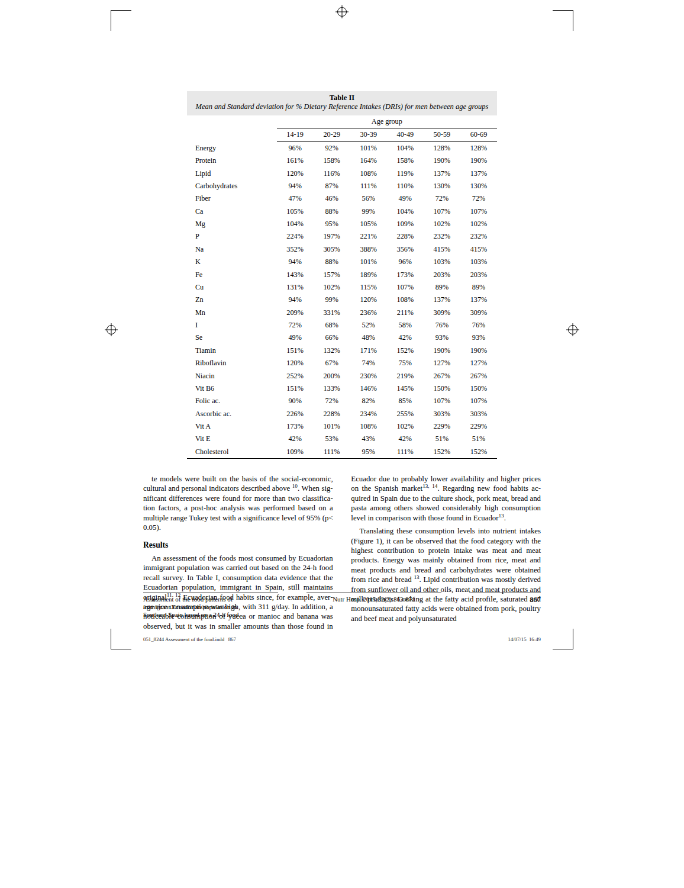Table II Mean and Standard deviation for % Dietary Reference Intakes (DRIs) for men between age groups
| | Age group |
| --- | --- |
| | 14-19 | 20-29 | 30-39 | 40-49 | 50-59 | 60-69 |
| Energy | 96% | 92% | 101% | 104% | 128% | 128% |
| Protein | 161% | 158% | 164% | 158% | 190% | 190% |
| Lipid | 120% | 116% | 108% | 119% | 137% | 137% |
| Carbohydrates | 94% | 87% | 111% | 110% | 130% | 130% |
| Fiber | 47% | 46% | 56% | 49% | 72% | 72% |
| Ca | 105% | 88% | 99% | 104% | 107% | 107% |
| Mg | 104% | 95% | 105% | 109% | 102% | 102% |
| P | 224% | 197% | 221% | 228% | 232% | 232% |
| Na | 352% | 305% | 388% | 356% | 415% | 415% |
| K | 94% | 88% | 101% | 96% | 103% | 103% |
| Fe | 143% | 157% | 189% | 173% | 203% | 203% |
| Cu | 131% | 102% | 115% | 107% | 89% | 89% |
| Zn | 94% | 99% | 120% | 108% | 137% | 137% |
| Mn | 209% | 331% | 236% | 211% | 309% | 309% |
| I | 72% | 68% | 52% | 58% | 76% | 76% |
| Se | 49% | 66% | 48% | 42% | 93% | 93% |
| Tiamin | 151% | 132% | 171% | 152% | 190% | 190% |
| Riboflavin | 120% | 67% | 74% | 75% | 127% | 127% |
| Niacin | 252% | 200% | 230% | 219% | 267% | 267% |
| Vit B6 | 151% | 133% | 146% | 145% | 150% | 150% |
| Folic ac. | 90% | 72% | 82% | 85% | 107% | 107% |
| Ascorbic ac. | 226% | 228% | 234% | 255% | 303% | 303% |
| Vit A | 173% | 101% | 108% | 102% | 229% | 229% |
| Vit E | 42% | 53% | 43% | 42% | 51% | 51% |
| Cholesterol | 109% | 111% | 95% | 111% | 152% | 152% |
te models were built on the basis of the social-economic, cultural and personal indicators described above 10. When significant differences were found for more than two classification factors, a post-hoc analysis was performed based on a multiple range Tukey test with a significance level of 95% (p< 0.05).
Results
An assessment of the foods most consumed by Ecuadorian immigrant population was carried out based on the 24-h food recall survey. In Table I, consumption data evidence that the Ecuadorian population, immigrant in Spain, still maintains original11, 12 Ecuadorian food habits since, for example, average rice consumption was high, with 311 g/day. In addition, a noticeable consumption of yucca or manioc and banana was observed, but it was in smaller amounts than those found in Ecuador due to probably lower availability and higher prices on the Spanish market13, 14. Regarding new food habits acquired in Spain due to the culture shock, pork meat, bread and pasta among others showed considerably high consumption level in comparison with those found in Ecuador13.
Translating these consumption levels into nutrient intakes (Figure 1), it can be observed that the food category with the highest contribution to protein intake was meat and meat products. Energy was mainly obtained from rice, meat and meat products and bread and carbohydrates were obtained from rice and bread 13. Lipid contribution was mostly derived from sunflower oil and other oils, meat and meat products and milk products. Looking at the fatty acid profile, saturated and monounsaturated fatty acids were obtained from pork, poultry and beef meat and polyunsaturated
Assessment of the food patterns of
immigrant Ecuadorian population in
Southern Spain based on a 24-h food...
Nutr Hosp. 2015;32(2):863-871
867
051_8244 Assessment of the food.indd 867 14/07/15 16:49